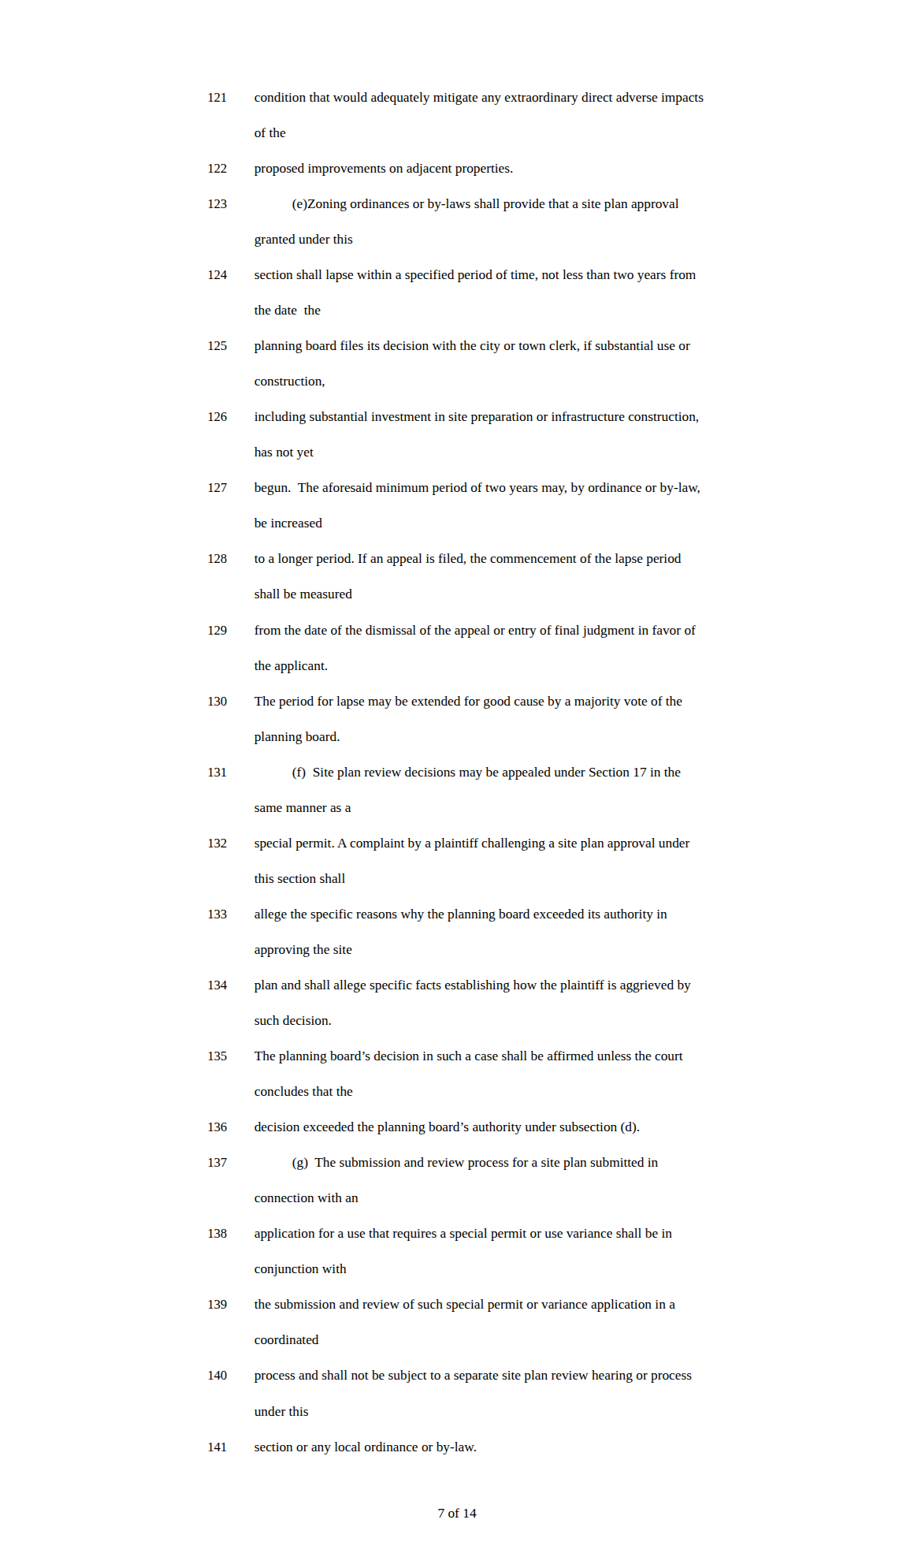121 condition that would adequately mitigate any extraordinary direct adverse impacts of the
122 proposed improvements on adjacent properties.
123 (e)Zoning ordinances or by-laws shall provide that a site plan approval granted under this
124 section shall lapse within a specified period of time, not less than two years from the date the
125 planning board files its decision with the city or town clerk, if substantial use or construction,
126 including substantial investment in site preparation or infrastructure construction, has not yet
127 begun. The aforesaid minimum period of two years may, by ordinance or by-law, be increased
128 to a longer period. If an appeal is filed, the commencement of the lapse period shall be measured
129 from the date of the dismissal of the appeal or entry of final judgment in favor of the applicant.
130 The period for lapse may be extended for good cause by a majority vote of the planning board.
131 (f) Site plan review decisions may be appealed under Section 17 in the same manner as a
132 special permit. A complaint by a plaintiff challenging a site plan approval under this section shall
133 allege the specific reasons why the planning board exceeded its authority in approving the site
134 plan and shall allege specific facts establishing how the plaintiff is aggrieved by such decision.
135 The planning board’s decision in such a case shall be affirmed unless the court concludes that the
136 decision exceeded the planning board’s authority under subsection (d).
137 (g) The submission and review process for a site plan submitted in connection with an
138 application for a use that requires a special permit or use variance shall be in conjunction with
139 the submission and review of such special permit or variance application in a coordinated
140 process and shall not be subject to a separate site plan review hearing or process under this
141 section or any local ordinance or by-law.
7 of 14